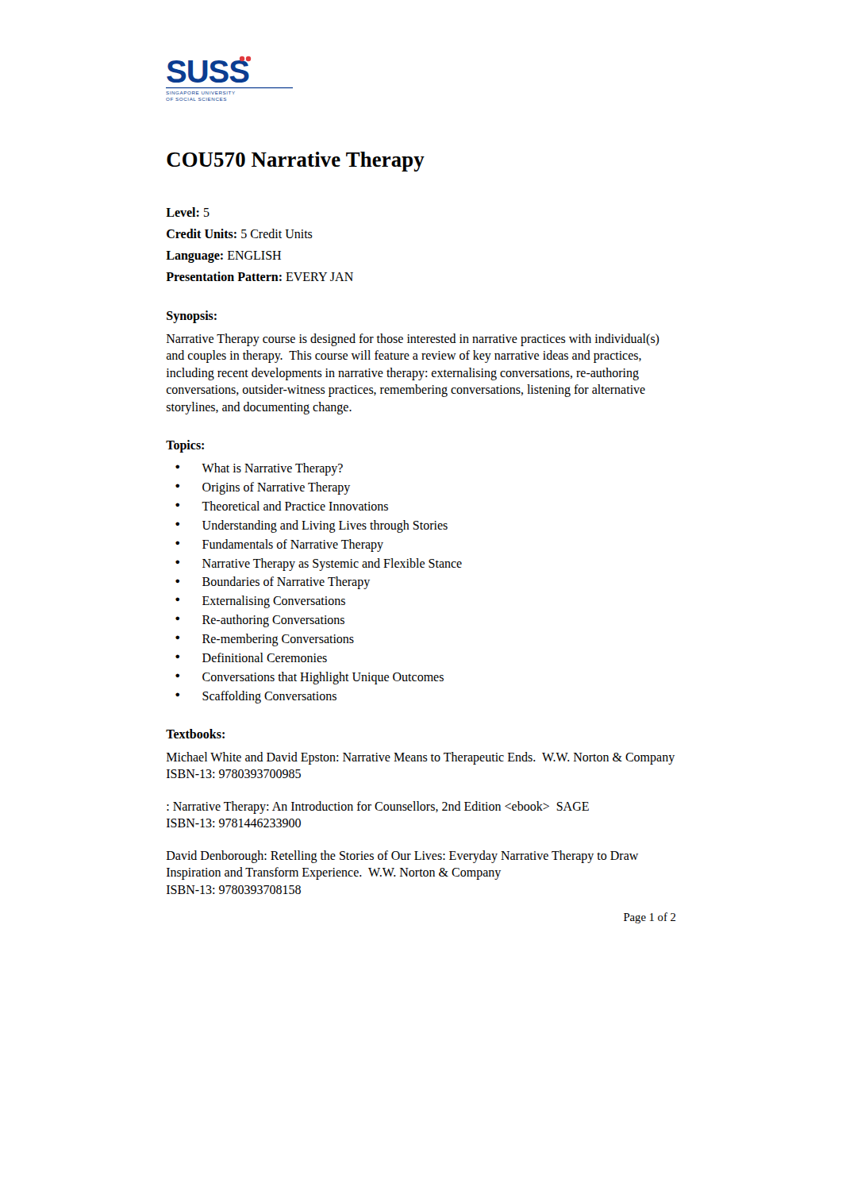SUSS SINGAPORE UNIVERSITY OF SOCIAL SCIENCES
COU570 Narrative Therapy
Level: 5
Credit Units: 5 Credit Units
Language: ENGLISH
Presentation Pattern: EVERY JAN
Synopsis:
Narrative Therapy course is designed for those interested in narrative practices with individual(s) and couples in therapy. This course will feature a review of key narrative ideas and practices, including recent developments in narrative therapy: externalising conversations, re-authoring conversations, outsider-witness practices, remembering conversations, listening for alternative storylines, and documenting change.
Topics:
What is Narrative Therapy?
Origins of Narrative Therapy
Theoretical and Practice Innovations
Understanding and Living Lives through Stories
Fundamentals of Narrative Therapy
Narrative Therapy as Systemic and Flexible Stance
Boundaries of Narrative Therapy
Externalising Conversations
Re-authoring Conversations
Re-membering Conversations
Definitional Ceremonies
Conversations that Highlight Unique Outcomes
Scaffolding Conversations
Textbooks:
Michael White and David Epston: Narrative Means to Therapeutic Ends. W.W. Norton & Company
ISBN-13: 9780393700985
: Narrative Therapy: An Introduction for Counsellors, 2nd Edition <ebook> SAGE
ISBN-13: 9781446233900
David Denborough: Retelling the Stories of Our Lives: Everyday Narrative Therapy to Draw Inspiration and Transform Experience. W.W. Norton & Company
ISBN-13: 9780393708158
Page 1 of 2